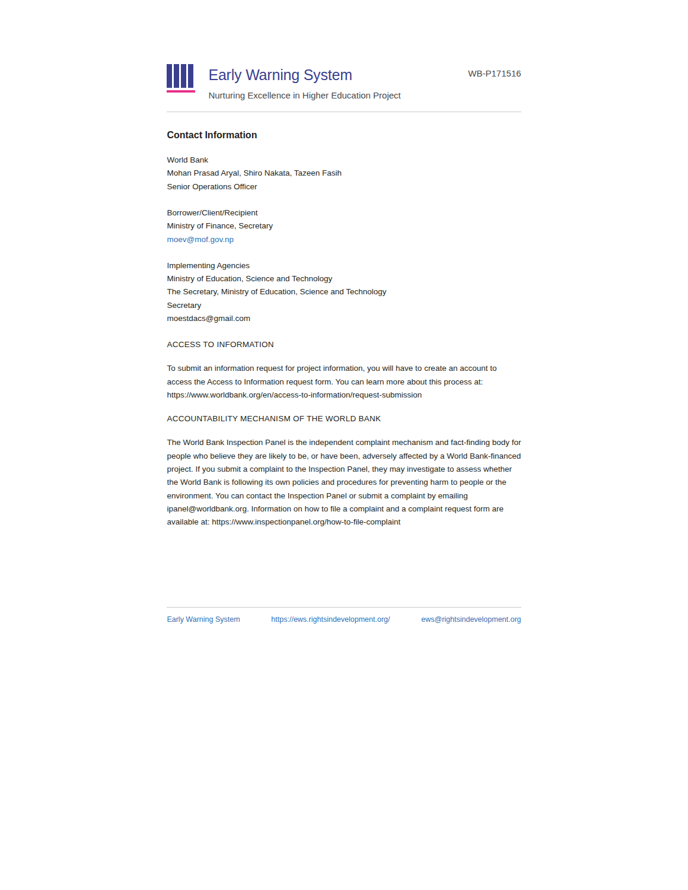Early Warning System
Nurturing Excellence in Higher Education Project
WB-P171516
Contact Information
World Bank
Mohan Prasad Aryal, Shiro Nakata, Tazeen Fasih
Senior Operations Officer
Borrower/Client/Recipient
Ministry of Finance, Secretary
moev@mof.gov.np
Implementing Agencies
Ministry of Education, Science and Technology
The Secretary, Ministry of Education, Science and Technology
Secretary
moestdacs@gmail.com
ACCESS TO INFORMATION
To submit an information request for project information, you will have to create an account to access the Access to Information request form. You can learn more about this process at: https://www.worldbank.org/en/access-to-information/request-submission
ACCOUNTABILITY MECHANISM OF THE WORLD BANK
The World Bank Inspection Panel is the independent complaint mechanism and fact-finding body for people who believe they are likely to be, or have been, adversely affected by a World Bank-financed project. If you submit a complaint to the Inspection Panel, they may investigate to assess whether the World Bank is following its own policies and procedures for preventing harm to people or the environment. You can contact the Inspection Panel or submit a complaint by emailing ipanel@worldbank.org. Information on how to file a complaint and a complaint request form are available at: https://www.inspectionpanel.org/how-to-file-complaint
Early Warning System
https://ews.rightsindevelopment.org/
ews@rightsindevelopment.org